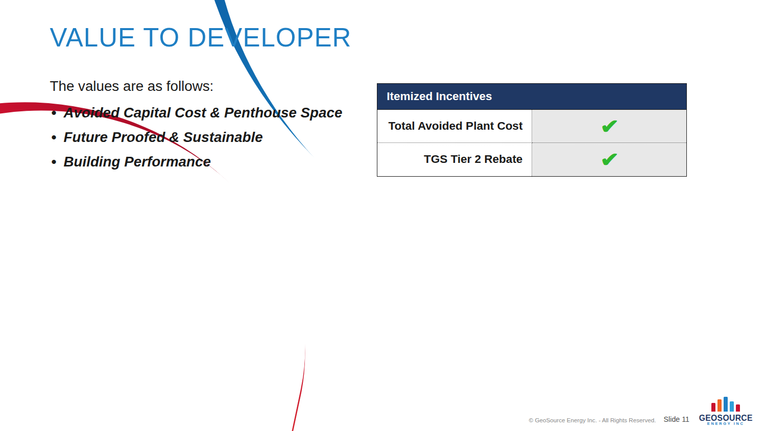VALUE TO DEVELOPER
The values are as follows:
Avoided Capital Cost & Penthouse Space
Future Proofed & Sustainable
Building Performance
| Itemized Incentives |
| --- |
| Total Avoided Plant Cost | ✔ |
| TGS Tier 2 Rebate | ✔ |
© GeoSource Energy Inc. - All Rights Reserved. Slide 11
GEOSOURCE
ENERGY INC